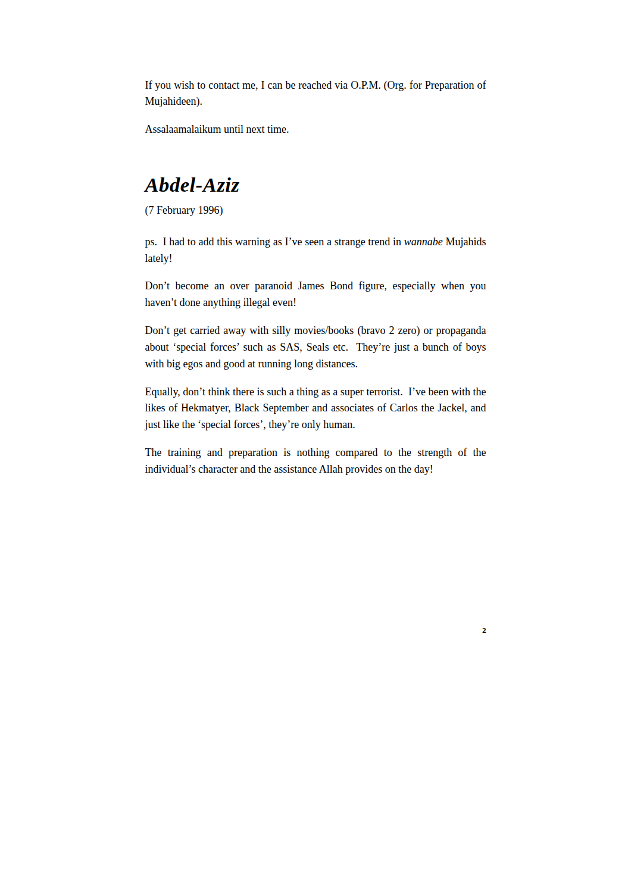If you wish to contact me, I can be reached via O.P.M. (Org. for Preparation of Mujahideen).
Assalaamalaikum until next time.
Abdel-Aziz
(7 February 1996)
ps. I had to add this warning as I’ve seen a strange trend in wannabe Mujahids lately!
Don’t become an over paranoid James Bond figure, especially when you haven’t done anything illegal even!
Don’t get carried away with silly movies/books (bravo 2 zero) or propaganda about ‘special forces’ such as SAS, Seals etc. They’re just a bunch of boys with big egos and good at running long distances.
Equally, don’t think there is such a thing as a super terrorist. I’ve been with the likes of Hekmatyer, Black September and associates of Carlos the Jackel, and just like the ‘special forces’, they’re only human.
The training and preparation is nothing compared to the strength of the individual’s character and the assistance Allah provides on the day!
2